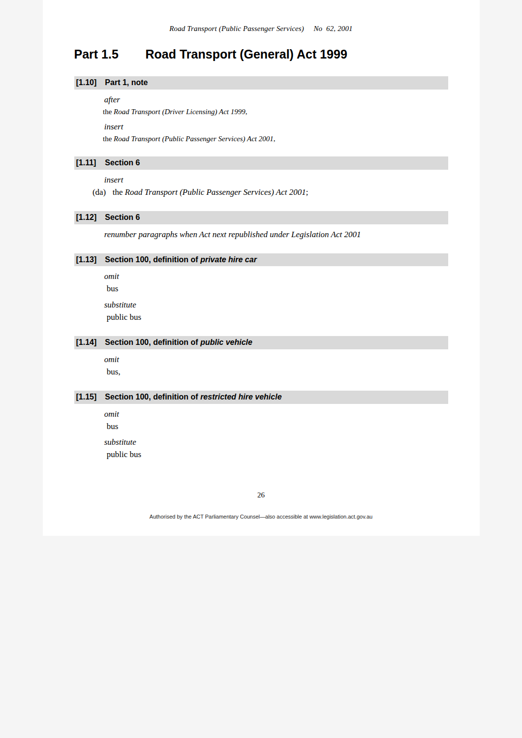Road Transport (Public Passenger Services) No 62, 2001
Part 1.5 Road Transport (General) Act 1999
[1.10] Part 1, note
after
the Road Transport (Driver Licensing) Act 1999,
insert
the Road Transport (Public Passenger Services) Act 2001,
[1.11] Section 6
insert
(da) the Road Transport (Public Passenger Services) Act 2001;
[1.12] Section 6
renumber paragraphs when Act next republished under Legislation Act 2001
[1.13] Section 100, definition of private hire car
omit
bus
substitute
public bus
[1.14] Section 100, definition of public vehicle
omit
bus,
[1.15] Section 100, definition of restricted hire vehicle
omit
bus
substitute
public bus
26
Authorised by the ACT Parliamentary Counsel—also accessible at www.legislation.act.gov.au